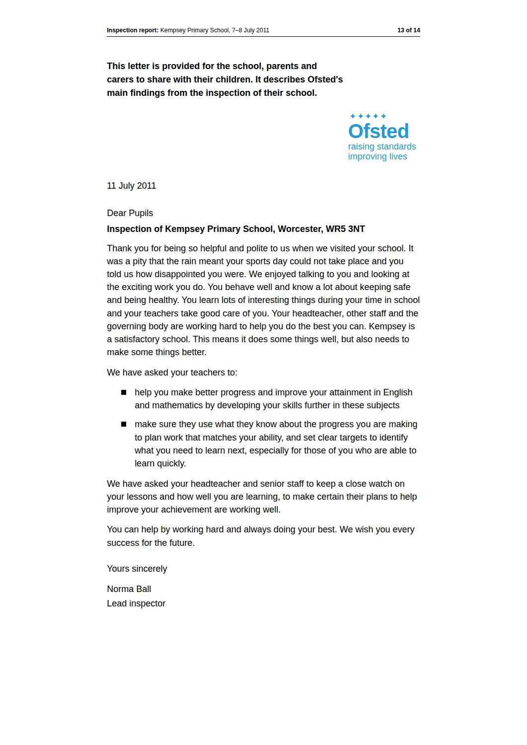Inspection report: Kempsey Primary School, 7–8 July 2011
13 of 14
This letter is provided for the school, parents and
carers to share with their children. It describes Ofsted's
main findings from the inspection of their school.
✦✦✦✦✦
Ofsted
raising standards
improving lives
11 July 2011
Dear Pupils
Inspection of Kempsey Primary School, Worcester, WR5 3NT
Thank you for being so helpful and polite to us when we visited your school. It was a pity that the rain meant your sports day could not take place and you told us how disappointed you were. We enjoyed talking to you and looking at the exciting work you do. You behave well and know a lot about keeping safe and being healthy. You learn lots of interesting things during your time in school and your teachers take good care of you. Your headteacher, other staff and the governing body are working hard to help you do the best you can. Kempsey is a satisfactory school. This means it does some things well, but also needs to make some things better.
We have asked your teachers to:
help you make better progress and improve your attainment in English and mathematics by developing your skills further in these subjects
make sure they use what they know about the progress you are making to plan work that matches your ability, and set clear targets to identify what you need to learn next, especially for those of you who are able to learn quickly.
We have asked your headteacher and senior staff to keep a close watch on your lessons and how well you are learning, to make certain their plans to help improve your achievement are working well.
You can help by working hard and always doing your best. We wish you every success for the future.
Yours sincerely
Norma Ball
Lead inspector